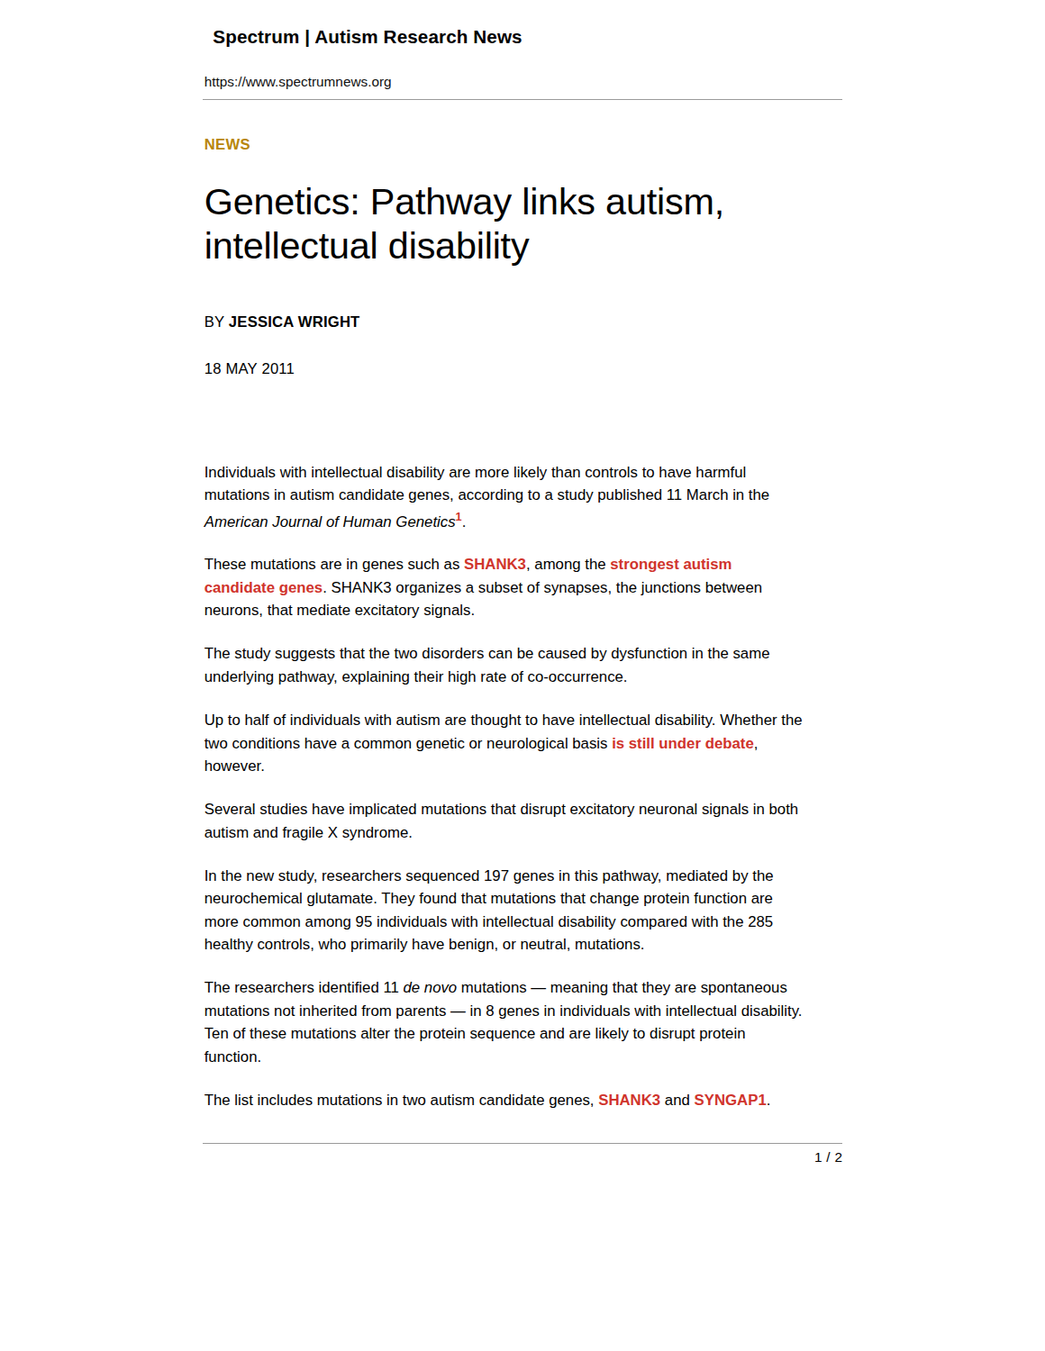Spectrum | Autism Research News
https://www.spectrumnews.org
NEWS
Genetics: Pathway links autism, intellectual disability
BY JESSICA WRIGHT
18 MAY 2011
Individuals with intellectual disability are more likely than controls to have harmful mutations in autism candidate genes, according to a study published 11 March in the American Journal of Human Genetics1.
These mutations are in genes such as SHANK3, among the strongest autism candidate genes. SHANK3 organizes a subset of synapses, the junctions between neurons, that mediate excitatory signals.
The study suggests that the two disorders can be caused by dysfunction in the same underlying pathway, explaining their high rate of co-occurrence.
Up to half of individuals with autism are thought to have intellectual disability. Whether the two conditions have a common genetic or neurological basis is still under debate, however.
Several studies have implicated mutations that disrupt excitatory neuronal signals in both autism and fragile X syndrome.
In the new study, researchers sequenced 197 genes in this pathway, mediated by the neurochemical glutamate. They found that mutations that change protein function are more common among 95 individuals with intellectual disability compared with the 285 healthy controls, who primarily have benign, or neutral, mutations.
The researchers identified 11 de novo mutations — meaning that they are spontaneous mutations not inherited from parents — in 8 genes in individuals with intellectual disability. Ten of these mutations alter the protein sequence and are likely to disrupt protein function.
The list includes mutations in two autism candidate genes, SHANK3 and SYNGAP1.
1 / 2